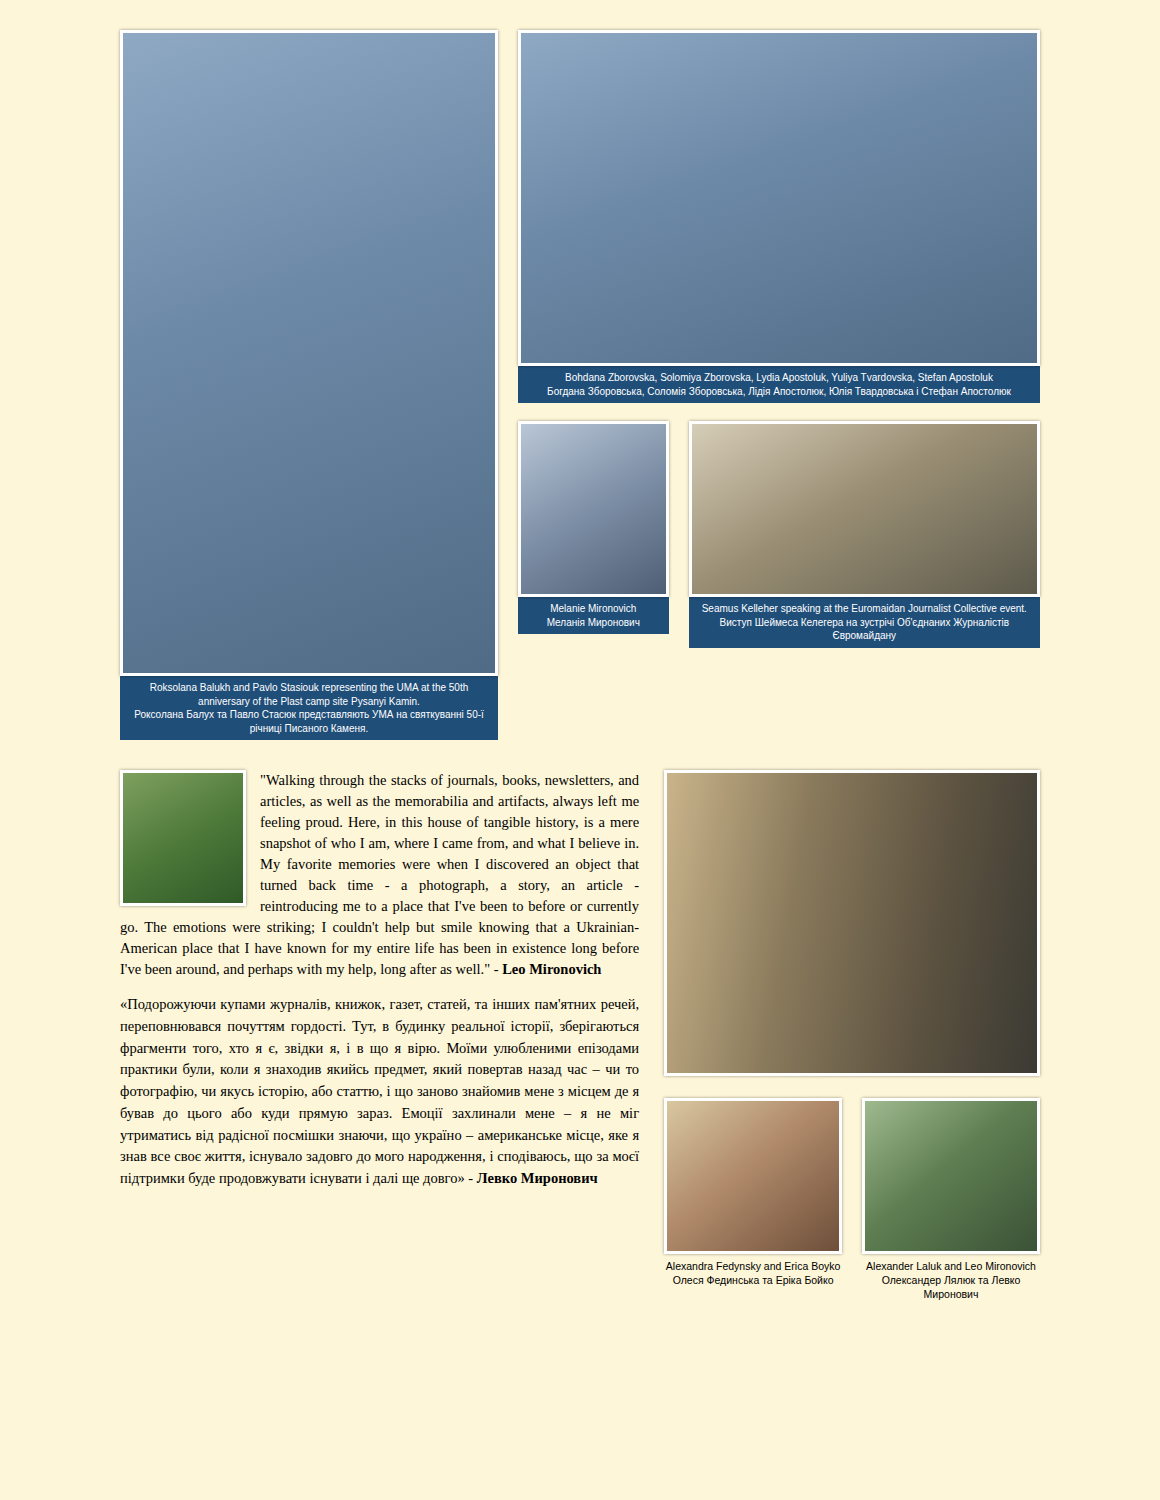Roksolana Balukh and Pavlo Stasiouk representing the UMA at the 50th anniversary of the Plast camp site Pysanyi Kamin. Роксолана Балух та Павло Стасюк представляють УМА на святкуванні 50-ї річниці Писаного Каменя.
Bohdana Zborovska, Solomiya Zborovska, Lydia Apostoluk, Yuliya Tvardovska, Stefan Apostoluk Богдана Зборовська, Соломія Зборовська, Лідія Апостолюк, Юлія Твардовська і Стефан Апостолюк
Melanie Mironovich Меланія Миронович
Seamus Kelleher speaking at the Euromaidan Journalist Collective event. Виступ Шеймеса Келегера на зустрічі Об'єднаних Журналістів Євромайдану
"Walking through the stacks of journals, books, newsletters, and articles, as well as the memorabilia and artifacts, always left me feeling proud. Here, in this house of tangible history, is a mere snapshot of who I am, where I came from, and what I believe in. My favorite memories were when I discovered an object that turned back time - a photograph, a story, an article - reintroducing me to a place that I've been to before or currently go. The emotions were striking; I couldn't help but smile knowing that a Ukrainian-American place that I have known for my entire life has been in existence long before I've been around, and perhaps with my help, long after as well." - Leo Mironovich
«Подорожуючи купами журналів, книжок, газет, статей, та інших пам'ятних речей, переповнювався почуттям гордості. Тут, в будинку реальної історії, зберігаються фрагменти того, хто я є, звідки я, і в що я вірю. Моїми улюбленими епізодами практики були, коли я знаходив якийсь предмет, який повертав назад час – чи то фотографію, чи якусь історію, або статтю, і що заново знайомив мене з місцем де я бував до цього або куди прямую зараз. Емоції захлинали мене – я не міг утриматись від радісної посмішки знаючи, що україно – американське місце, яке я знав все своє життя, існувало задовго до мого народження, і сподіваюсь, що за моєї підтримки буде продовжувати існувати і далі ще довго» - Левко Миронович
Alexandra Fedynsky and Erica Boyko
Олеся Фединська та Еріка Бойко
Alexander Laluk and Leo Mironovich
Олександер Лялюк та Левко Миронович